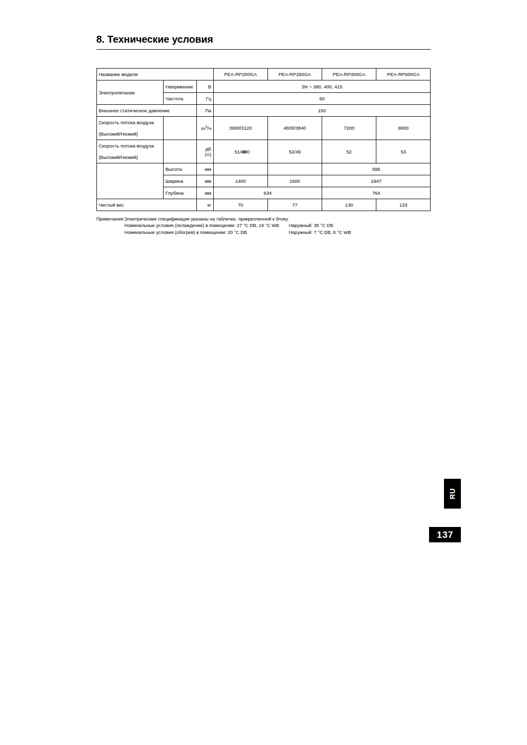8. Технические условия
| Название модели | PEA-RP200GA | PEA-RP250GA | PEA-RP400GA | PEA-RP500GA |
| Электропитание | Напряжение | В | 3N ~ 380, 400, 415 |
| Частота | Гц | 50 |
| Внешнее статическое давление | Па | 150 |
| Скорость потока воздуха | | m 3 /ч | 3900/3120 | 4800/3840 | 7200 | 9600 |
| (Высокий/Низкий) | |
| Скорость потока воздуха | | дБ (A) | 51/48 | 52/49 400 | 52 | 53 |
| (Высокий/Низкий) | |
| | Высота | мм | | | 595 |
| | Ширина | мм | 1400 | 1600 | 1947 |
| | Глубина | мм | 634 | 764 |
| Чистый вес | кг | 70 | 77 | 130 | 133 |
| Примечания: | Электрические спецификации указаны на табличке, прикрепленной к блоку. | |
| | Номинальные условия (охлаждение) в помещении: 27 °C DB, 19 °C WB | Наружный: 35 °C DB |
| | Номинальные условия (обогрев) в помещении: 20 °C DB | Наружный: 7 °C DB, 6 °C WB |
RU
137